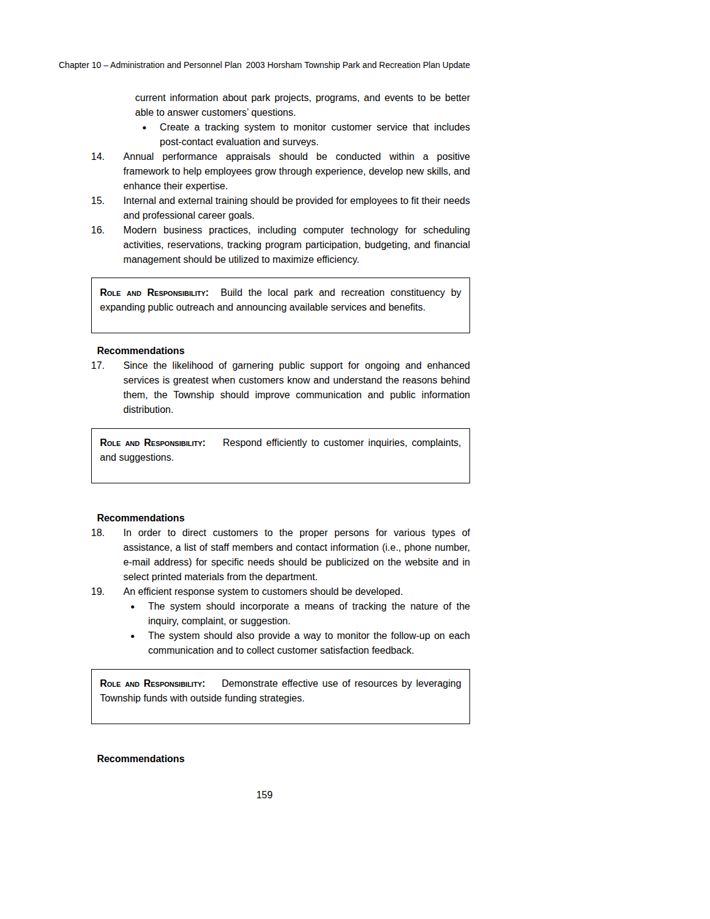Chapter 10 – Administration and Personnel Plan
2003 Horsham Township Park and Recreation Plan Update
current information about park projects, programs, and events to be better able to answer customers’ questions.
Create a tracking system to monitor customer service that includes post-contact evaluation and surveys.
14. Annual performance appraisals should be conducted within a positive framework to help employees grow through experience, develop new skills, and enhance their expertise.
15. Internal and external training should be provided for employees to fit their needs and professional career goals.
16. Modern business practices, including computer technology for scheduling activities, reservations, tracking program participation, budgeting, and financial management should be utilized to maximize efficiency.
Role and Responsibility: Build the local park and recreation constituency by expanding public outreach and announcing available services and benefits.
Recommendations
17. Since the likelihood of garnering public support for ongoing and enhanced services is greatest when customers know and understand the reasons behind them, the Township should improve communication and public information distribution.
Role and Responsibility: Respond efficiently to customer inquiries, complaints, and suggestions.
Recommendations
18. In order to direct customers to the proper persons for various types of assistance, a list of staff members and contact information (i.e., phone number, e-mail address) for specific needs should be publicized on the website and in select printed materials from the department.
19. An efficient response system to customers should be developed.
The system should incorporate a means of tracking the nature of the inquiry, complaint, or suggestion.
The system should also provide a way to monitor the follow-up on each communication and to collect customer satisfaction feedback.
Role and Responsibility: Demonstrate effective use of resources by leveraging Township funds with outside funding strategies.
Recommendations
159